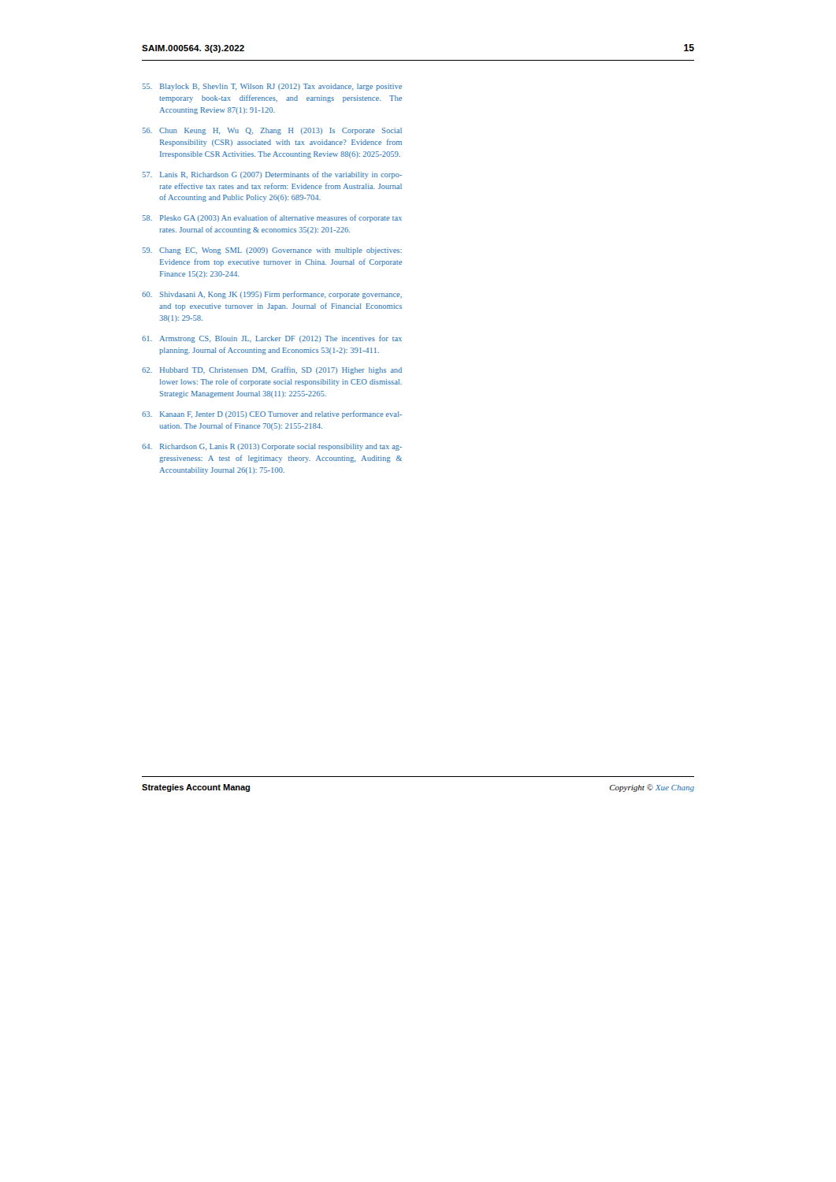SAIM.000564. 3(3).2022
15
Blaylock B, Shevlin T, Wilson RJ (2012) Tax avoidance, large positive temporary book-tax differences, and earnings persistence. The Accounting Review 87(1): 91-120.
Chun Keung H, Wu Q, Zhang H (2013) Is Corporate Social Responsibility (CSR) associated with tax avoidance? Evidence from Irresponsible CSR Activities. The Accounting Review 88(6): 2025-2059.
Lanis R, Richardson G (2007) Determinants of the variability in corporate effective tax rates and tax reform: Evidence from Australia. Journal of Accounting and Public Policy 26(6): 689-704.
Plesko GA (2003) An evaluation of alternative measures of corporate tax rates. Journal of accounting & economics 35(2): 201-226.
Chang EC, Wong SML (2009) Governance with multiple objectives: Evidence from top executive turnover in China. Journal of Corporate Finance 15(2): 230-244.
Shivdasani A, Kong JK (1995) Firm performance, corporate governance, and top executive turnover in Japan. Journal of Financial Economics 38(1): 29-58.
Armstrong CS, Blouin JL, Larcker DF (2012) The incentives for tax planning. Journal of Accounting and Economics 53(1-2): 391-411.
Hubbard TD, Christensen DM, Graffin, SD (2017) Higher highs and lower lows: The role of corporate social responsibility in CEO dismissal. Strategic Management Journal 38(11): 2255-2265.
Kanaan F, Jenter D (2015) CEO Turnover and relative performance evaluation. The Journal of Finance 70(5): 2155-2184.
Richardson G, Lanis R (2013) Corporate social responsibility and tax aggressiveness: A test of legitimacy theory. Accounting, Auditing & Accountability Journal 26(1): 75-100.
Strategies Account Manag
Copyright © Xue Chang